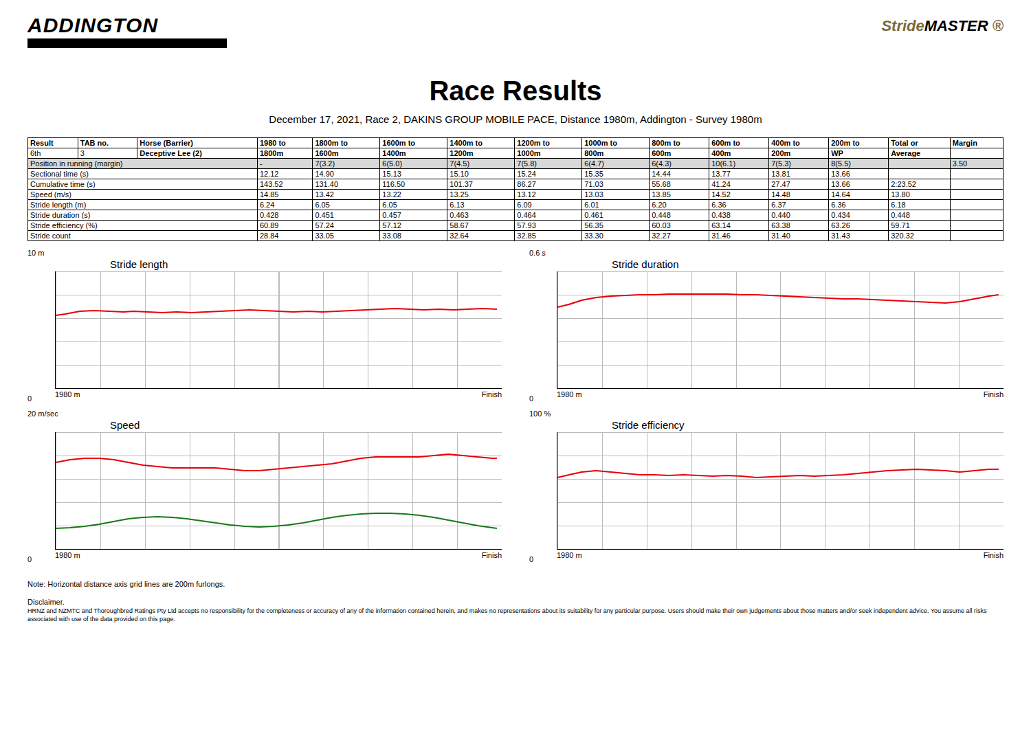ADDINGTON
StrideMASTER ®
Race Results
December 17, 2021, Race 2, DAKINS GROUP MOBILE PACE, Distance 1980m, Addington - Survey 1980m
| Result | TAB no. | Horse (Barrier) | 1980 to | 1800m to | 1600m to | 1400m to | 1200m to | 1000m to | 800m to | 600m to | 400m to | 200m to | Total or | Margin |
| --- | --- | --- | --- | --- | --- | --- | --- | --- | --- | --- | --- | --- | --- | --- |
| 6th | 3 | Deceptive Lee (2) | 1800m | 1600m | 1400m | 1200m | 1000m | 800m | 600m | 400m | 200m | WP | Average | |
| Position in running (margin) | - | 7(3.2) | 6(5.0) | 7(4.5) | 7(5.8) | 6(4.7) | 6(4.3) | 10(6.1) | 7(5.3) | 8(5.5) | | 3.50 |
| Sectional time (s) | 12.12 | 14.90 | 15.13 | 15.10 | 15.24 | 15.35 | 14.44 | 13.77 | 13.81 | 13.66 | | |
| Cumulative time (s) | 143.52 | 131.40 | 116.50 | 101.37 | 86.27 | 71.03 | 55.68 | 41.24 | 27.47 | 13.66 | 2:23.52 | |
| Speed (m/s) | 14.85 | 13.42 | 13.22 | 13.25 | 13.12 | 13.03 | 13.85 | 14.52 | 14.48 | 14.64 | 13.80 | |
| Stride length (m) | 6.24 | 6.05 | 6.05 | 6.13 | 6.09 | 6.01 | 6.20 | 6.36 | 6.37 | 6.36 | 6.18 | |
| Stride duration (s) | 0.428 | 0.451 | 0.457 | 0.463 | 0.464 | 0.461 | 0.448 | 0.438 | 0.440 | 0.434 | 0.448 | |
| Stride efficiency (%) | 60.89 | 57.24 | 57.12 | 58.67 | 57.93 | 56.35 | 60.03 | 63.14 | 63.38 | 63.26 | 59.71 | |
| Stride count | 28.84 | 33.05 | 33.08 | 32.64 | 32.85 | 33.30 | 32.27 | 31.46 | 31.40 | 31.43 | 320.32 | |
Stride length
10 m
0
1980 m Finish
Stride duration
0.6 s
0
1980 m Finish
Speed
20 m/sec
0
1980 m Finish
Stride efficiency
100 %
0
1980 m Finish
Note: Horizontal distance axis grid lines are 200m furlongs.
Disclaimer.
HRNZ and NZMTC and Thoroughbred Ratings Pty Ltd accepts no responsibility for the completeness or accuracy of any of the information contained herein, and makes no representations about its suitability for any particular purpose. Users should make their own judgements about those matters and/or seek independent advice. You assume all risks associated with use of the data provided on this page.